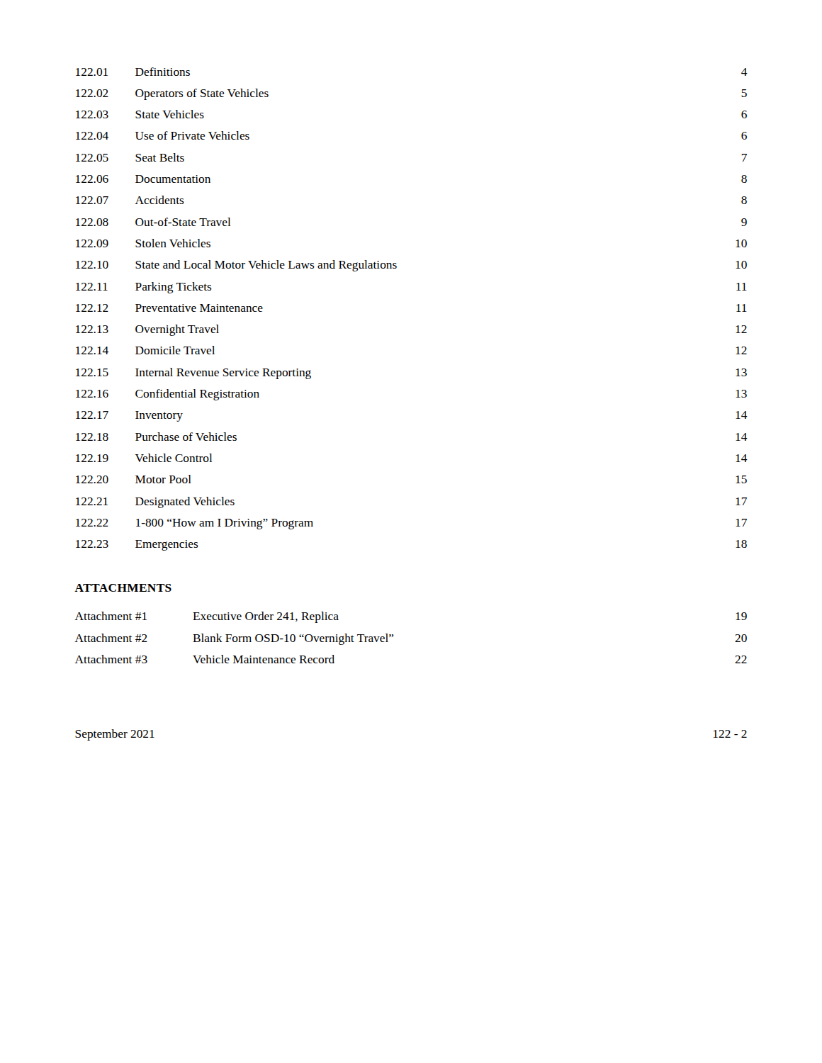| 122.01 | Definitions | 4 |
| 122.02 | Operators of State Vehicles | 5 |
| 122.03 | State Vehicles | 6 |
| 122.04 | Use of Private Vehicles | 6 |
| 122.05 | Seat Belts | 7 |
| 122.06 | Documentation | 8 |
| 122.07 | Accidents | 8 |
| 122.08 | Out-of-State Travel | 9 |
| 122.09 | Stolen Vehicles | 10 |
| 122.10 | State and Local Motor Vehicle Laws and Regulations | 10 |
| 122.11 | Parking Tickets | 11 |
| 122.12 | Preventative Maintenance | 11 |
| 122.13 | Overnight Travel | 12 |
| 122.14 | Domicile Travel | 12 |
| 122.15 | Internal Revenue Service Reporting | 13 |
| 122.16 | Confidential Registration | 13 |
| 122.17 | Inventory | 14 |
| 122.18 | Purchase of Vehicles | 14 |
| 122.19 | Vehicle Control | 14 |
| 122.20 | Motor Pool | 15 |
| 122.21 | Designated Vehicles | 17 |
| 122.22 | 1-800 “How am I Driving” Program | 17 |
| 122.23 | Emergencies | 18 |
ATTACHMENTS
| Attachment #1 | Executive Order 241, Replica | 19 |
| Attachment #2 | Blank Form OSD-10 “Overnight Travel” | 20 |
| Attachment #3 | Vehicle Maintenance Record | 22 |
September 2021 122 - 2